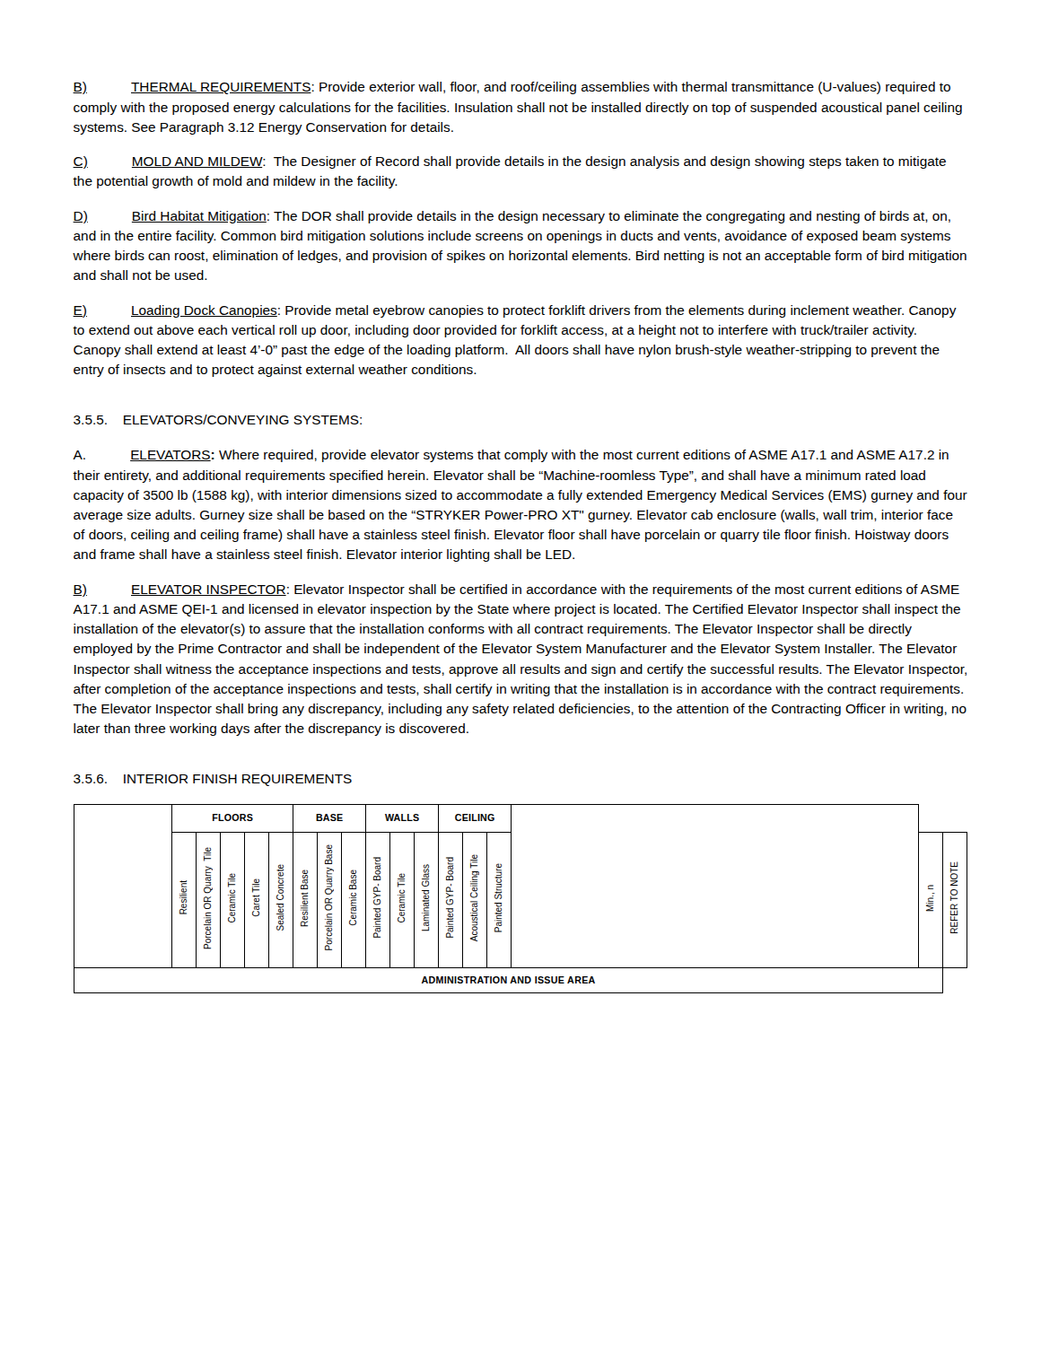B) THERMAL REQUIREMENTS: Provide exterior wall, floor, and roof/ceiling assemblies with thermal transmittance (U-values) required to comply with the proposed energy calculations for the facilities. Insulation shall not be installed directly on top of suspended acoustical panel ceiling systems. See Paragraph 3.12 Energy Conservation for details.
C) MOLD AND MILDEW: The Designer of Record shall provide details in the design analysis and design showing steps taken to mitigate the potential growth of mold and mildew in the facility.
D) Bird Habitat Mitigation: The DOR shall provide details in the design necessary to eliminate the congregating and nesting of birds at, on, and in the entire facility. Common bird mitigation solutions include screens on openings in ducts and vents, avoidance of exposed beam systems where birds can roost, elimination of ledges, and provision of spikes on horizontal elements. Bird netting is not an acceptable form of bird mitigation and shall not be used.
E) Loading Dock Canopies: Provide metal eyebrow canopies to protect forklift drivers from the elements during inclement weather. Canopy to extend out above each vertical roll up door, including door provided for forklift access, at a height not to interfere with truck/trailer activity. Canopy shall extend at least 4’-0” past the edge of the loading platform. All doors shall have nylon brush-style weather-stripping to prevent the entry of insects and to protect against external weather conditions.
3.5.5. ELEVATORS/CONVEYING SYSTEMS:
A. ELEVATORS: Where required, provide elevator systems that comply with the most current editions of ASME A17.1 and ASME A17.2 in their entirety, and additional requirements specified herein. Elevator shall be “Machine-roomless Type”, and shall have a minimum rated load capacity of 3500 lb (1588 kg), with interior dimensions sized to accommodate a fully extended Emergency Medical Services (EMS) gurney and four average size adults. Gurney size shall be based on the “STRYKER Power-PRO XT" gurney. Elevator cab enclosure (walls, wall trim, interior face of doors, ceiling and ceiling frame) shall have a stainless steel finish. Elevator floor shall have porcelain or quarry tile floor finish. Hoistway doors and frame shall have a stainless steel finish. Elevator interior lighting shall be LED.
B) ELEVATOR INSPECTOR: Elevator Inspector shall be certified in accordance with the requirements of the most current editions of ASME A17.1 and ASME QEI-1 and licensed in elevator inspection by the State where project is located. The Certified Elevator Inspector shall inspect the installation of the elevator(s) to assure that the installation conforms with all contract requirements. The Elevator Inspector shall be directly employed by the Prime Contractor and shall be independent of the Elevator System Manufacturer and the Elevator System Installer. The Elevator Inspector shall witness the acceptance inspections and tests, approve all results and sign and certify the successful results. The Elevator Inspector, after completion of the acceptance inspections and tests, shall certify in writing that the installation is in accordance with the contract requirements. The Elevator Inspector shall bring any discrepancy, including any safety related deficiencies, to the attention of the Contracting Officer in writing, no later than three working days after the discrepancy is discovered.
3.5.6. INTERIOR FINISH REQUIREMENTS
| | FLOORS | BASE | WALLS | CEILING | |
| Resilient | Porcelain OR Quarry Tile | Ceramic Tile | Caret Tile | Sealed Concrete | Resilient Base | Porcelain OR Quarry Base | Ceramic Base | Painted GYP- Board | Ceramic Tile | Laminated Glass | Painted GYP- Board | Acoustical Ceiling Tile | Painted Structure | Min., n | REFER TO NOTE |
| ADMINISTRATION AND ISSUE AREA |